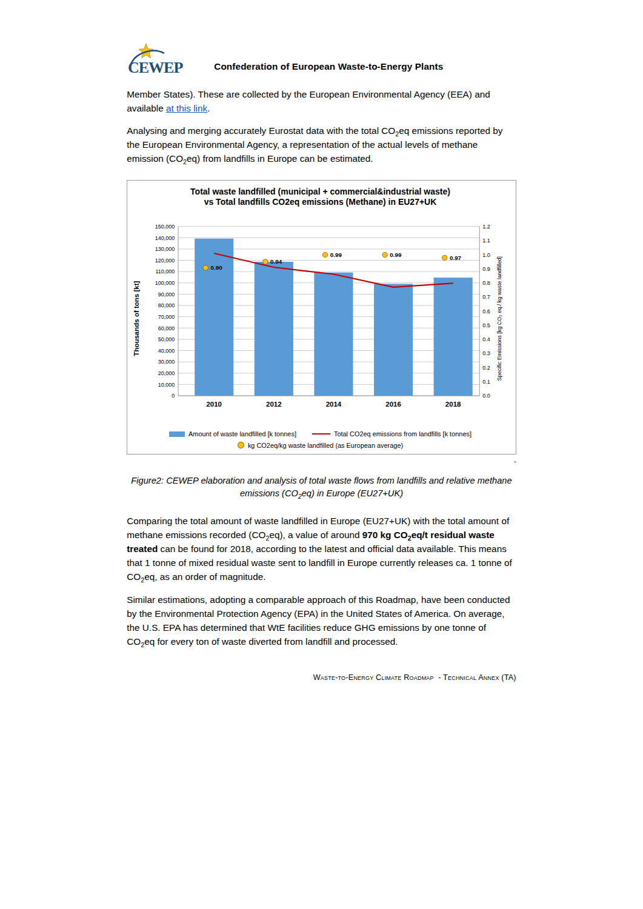CEWEP
Confederation of European Waste-to-Energy Plants
Member States). These are collected by the European Environmental Agency (EEA) and available at this link.
Analysing and merging accurately Eurostat data with the total CO2eq emissions reported by the European Environmental Agency, a representation of the actual levels of methane emission (CO2eq) from landfills in Europe can be estimated.
Total waste landfilled (municipal + commercial&industrial waste)
vs Total landfills CO2eq emissions (Methane) in EU27+UK
Thousands of tons [kt] Specific Emissions [kg CO₂ eq./ kg waste landfilled] 150,000 140,000 130,000 120,000 110,000 100,000 90,000 80,000 70,000 60,000 50,000 40,000 30,000 20,000 10,000 0 1.2 1.1 1.0 0.9 0.8 0.7 0.6 0.5 0.4 0.3 0.2 0.1 0.0 0.90 0.94 0.99 0.99 0.97 2010 2012 2014 2016 2018
Amount of waste landfilled [k tonnes] Total CO2eq emissions from landfills [k tonnes]
kg CO2eq/kg waste landfilled (as European average)
.
Figure2: CEWEP elaboration and analysis of total waste flows from landfills and relative methane emissions (CO2eq) in Europe (EU27+UK)
Comparing the total amount of waste landfilled in Europe (EU27+UK) with the total amount of methane emissions recorded (CO2eq), a value of around 970 kg CO2eq/t residual waste treated can be found for 2018, according to the latest and official data available. This means that 1 tonne of mixed residual waste sent to landfill in Europe currently releases ca. 1 tonne of CO2eq, as an order of magnitude.
Similar estimations, adopting a comparable approach of this Roadmap, have been conducted by the Environmental Protection Agency (EPA) in the United States of America. On average, the U.S. EPA has determined that WtE facilities reduce GHG emissions by one tonne of CO2eq for every ton of waste diverted from landfill and processed.
Waste-to-Energy Climate Roadmap - Technical Annex (TA)